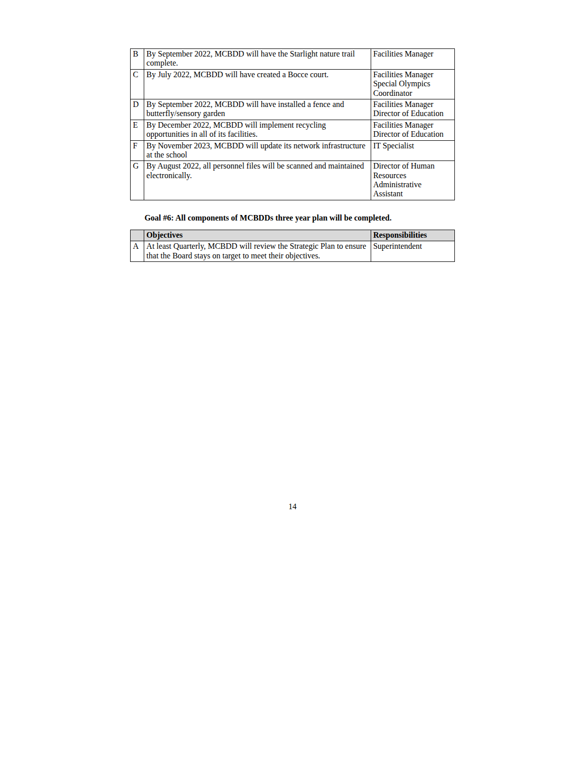| B | By September 2022, MCBDD will have the Starlight nature trail complete. | Facilities Manager |
| C | By July 2022, MCBDD will have created a Bocce court. | Facilities Manager Special Olympics Coordinator |
| D | By September 2022, MCBDD will have installed a fence and butterfly/sensory garden | Facilities Manager Director of Education |
| E | By December 2022, MCBDD will implement recycling opportunities in all of its facilities. | Facilities Manager Director of Education |
| F | By November 2023, MCBDD will update its network infrastructure at the school | IT Specialist |
| G | By August 2022, all personnel files will be scanned and maintained electronically. | Director of Human Resources Administrative Assistant |
Goal #6: All components of MCBDDs three year plan will be completed.
| | Objectives | Responsibilities |
| --- | --- | --- |
| A | At least Quarterly, MCBDD will review the Strategic Plan to ensure that the Board stays on target to meet their objectives. | Superintendent |
14